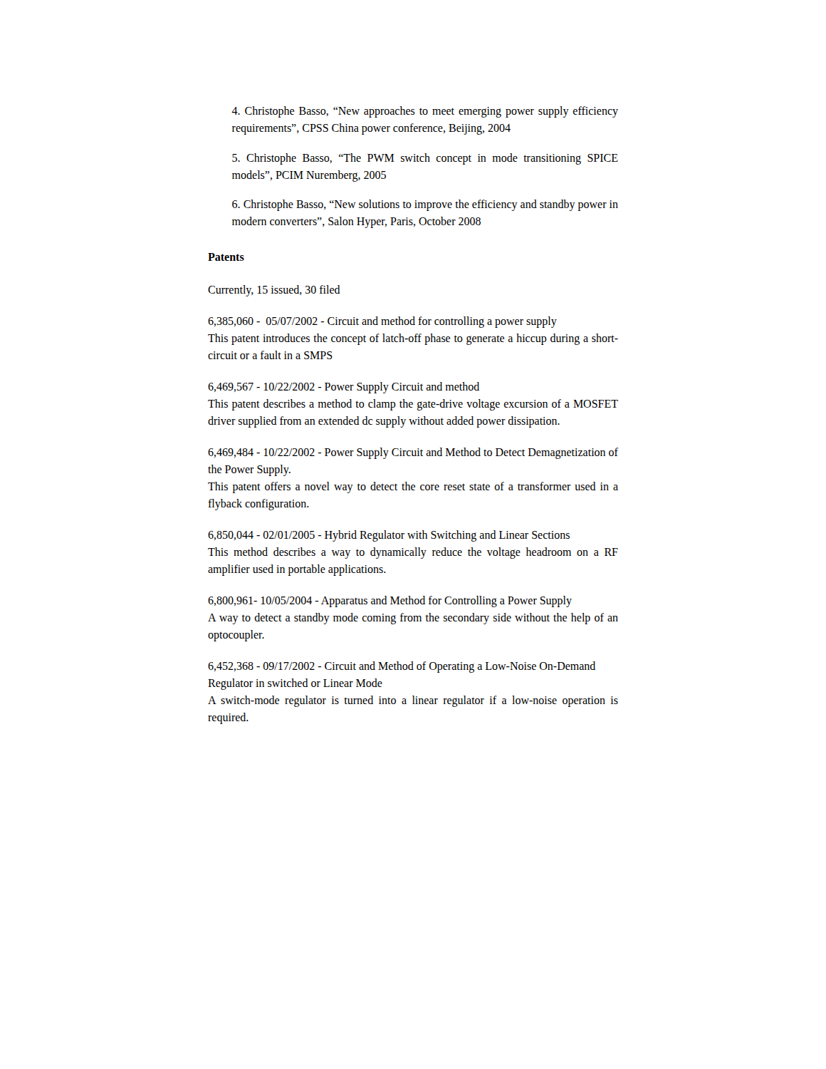4. Christophe Basso, “New approaches to meet emerging power supply efficiency requirements”, CPSS China power conference, Beijing, 2004
5. Christophe Basso, “The PWM switch concept in mode transitioning SPICE models”, PCIM Nuremberg, 2005
6. Christophe Basso, “New solutions to improve the efficiency and standby power in modern converters”, Salon Hyper, Paris, October 2008
Patents
Currently, 15 issued, 30 filed
6,385,060 - 05/07/2002 - Circuit and method for controlling a power supply This patent introduces the concept of latch-off phase to generate a hiccup during a short-circuit or a fault in a SMPS
6,469,567 - 10/22/2002 - Power Supply Circuit and method This patent describes a method to clamp the gate-drive voltage excursion of a MOSFET driver supplied from an extended dc supply without added power dissipation.
6,469,484 - 10/22/2002 - Power Supply Circuit and Method to Detect Demagnetization of the Power Supply. This patent offers a novel way to detect the core reset state of a transformer used in a flyback configuration.
6,850,044 - 02/01/2005 - Hybrid Regulator with Switching and Linear Sections This method describes a way to dynamically reduce the voltage headroom on a RF amplifier used in portable applications.
6,800,961- 10/05/2004 - Apparatus and Method for Controlling a Power Supply A way to detect a standby mode coming from the secondary side without the help of an optocoupler.
6,452,368 - 09/17/2002 - Circuit and Method of Operating a Low-Noise On-Demand Regulator in switched or Linear Mode A switch-mode regulator is turned into a linear regulator if a low-noise operation is required.